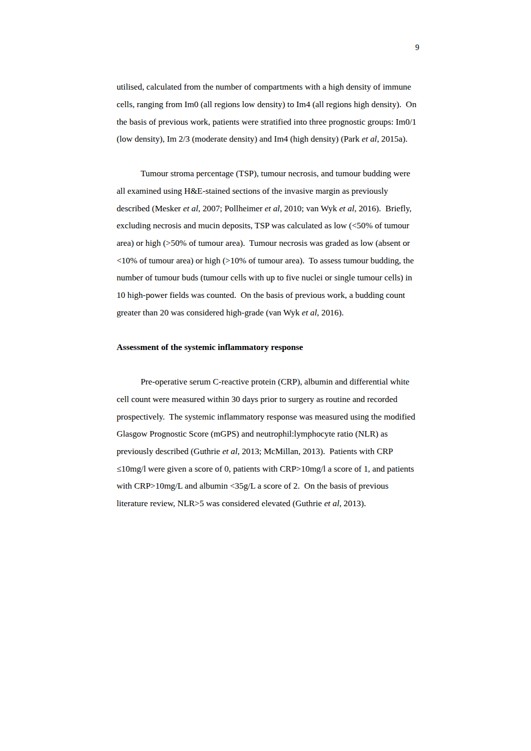9
utilised, calculated from the number of compartments with a high density of immune cells, ranging from Im0 (all regions low density) to Im4 (all regions high density). On the basis of previous work, patients were stratified into three prognostic groups: Im0/1 (low density), Im 2/3 (moderate density) and Im4 (high density) (Park et al, 2015a).
Tumour stroma percentage (TSP), tumour necrosis, and tumour budding were all examined using H&E-stained sections of the invasive margin as previously described (Mesker et al, 2007; Pollheimer et al, 2010; van Wyk et al, 2016). Briefly, excluding necrosis and mucin deposits, TSP was calculated as low (<50% of tumour area) or high (>50% of tumour area). Tumour necrosis was graded as low (absent or <10% of tumour area) or high (>10% of tumour area). To assess tumour budding, the number of tumour buds (tumour cells with up to five nuclei or single tumour cells) in 10 high-power fields was counted. On the basis of previous work, a budding count greater than 20 was considered high-grade (van Wyk et al, 2016).
Assessment of the systemic inflammatory response
Pre-operative serum C-reactive protein (CRP), albumin and differential white cell count were measured within 30 days prior to surgery as routine and recorded prospectively. The systemic inflammatory response was measured using the modified Glasgow Prognostic Score (mGPS) and neutrophil:lymphocyte ratio (NLR) as previously described (Guthrie et al, 2013; McMillan, 2013). Patients with CRP ≤10mg/l were given a score of 0, patients with CRP>10mg/l a score of 1, and patients with CRP>10mg/L and albumin <35g/L a score of 2. On the basis of previous literature review, NLR>5 was considered elevated (Guthrie et al, 2013).